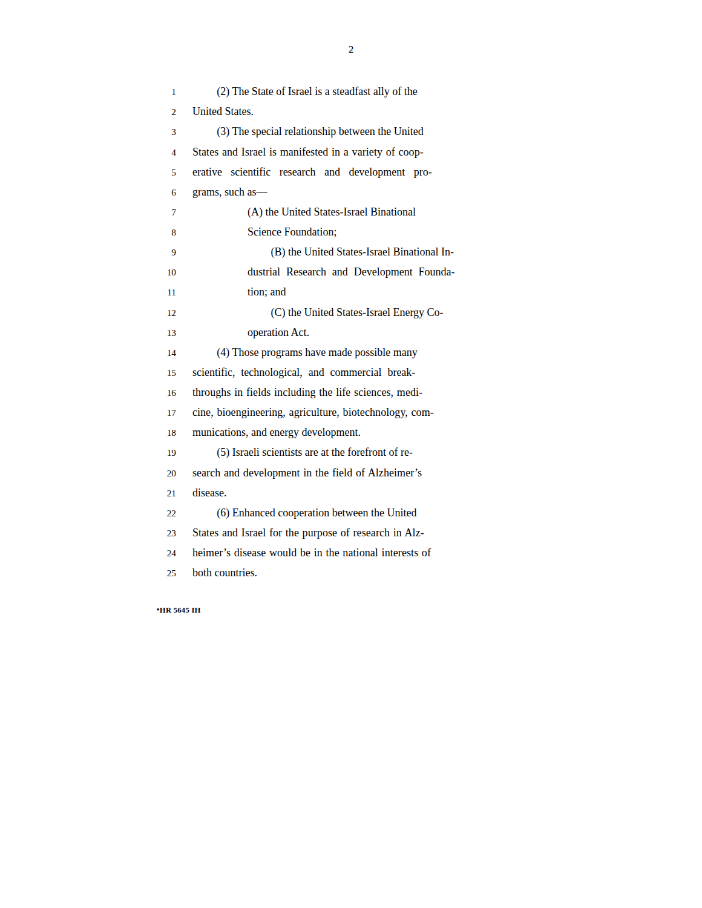2
(2) The State of Israel is a steadfast ally of the
United States.
(3) The special relationship between the United
States and Israel is manifested in a variety of coop-
erative scientific research and development pro-
grams, such as—
(A) the United States-Israel Binational
Science Foundation;
(B) the United States-Israel Binational In-
dustrial Research and Development Founda-
tion; and
(C) the United States-Israel Energy Co-
operation Act.
(4) Those programs have made possible many
scientific, technological, and commercial break-
throughs in fields including the life sciences, medi-
cine, bioengineering, agriculture, biotechnology, com-
munications, and energy development.
(5) Israeli scientists are at the forefront of re-
search and development in the field of Alzheimer’s
disease.
(6) Enhanced cooperation between the United
States and Israel for the purpose of research in Alz-
heimer’s disease would be in the national interests of
both countries.
•HR 5645 IH